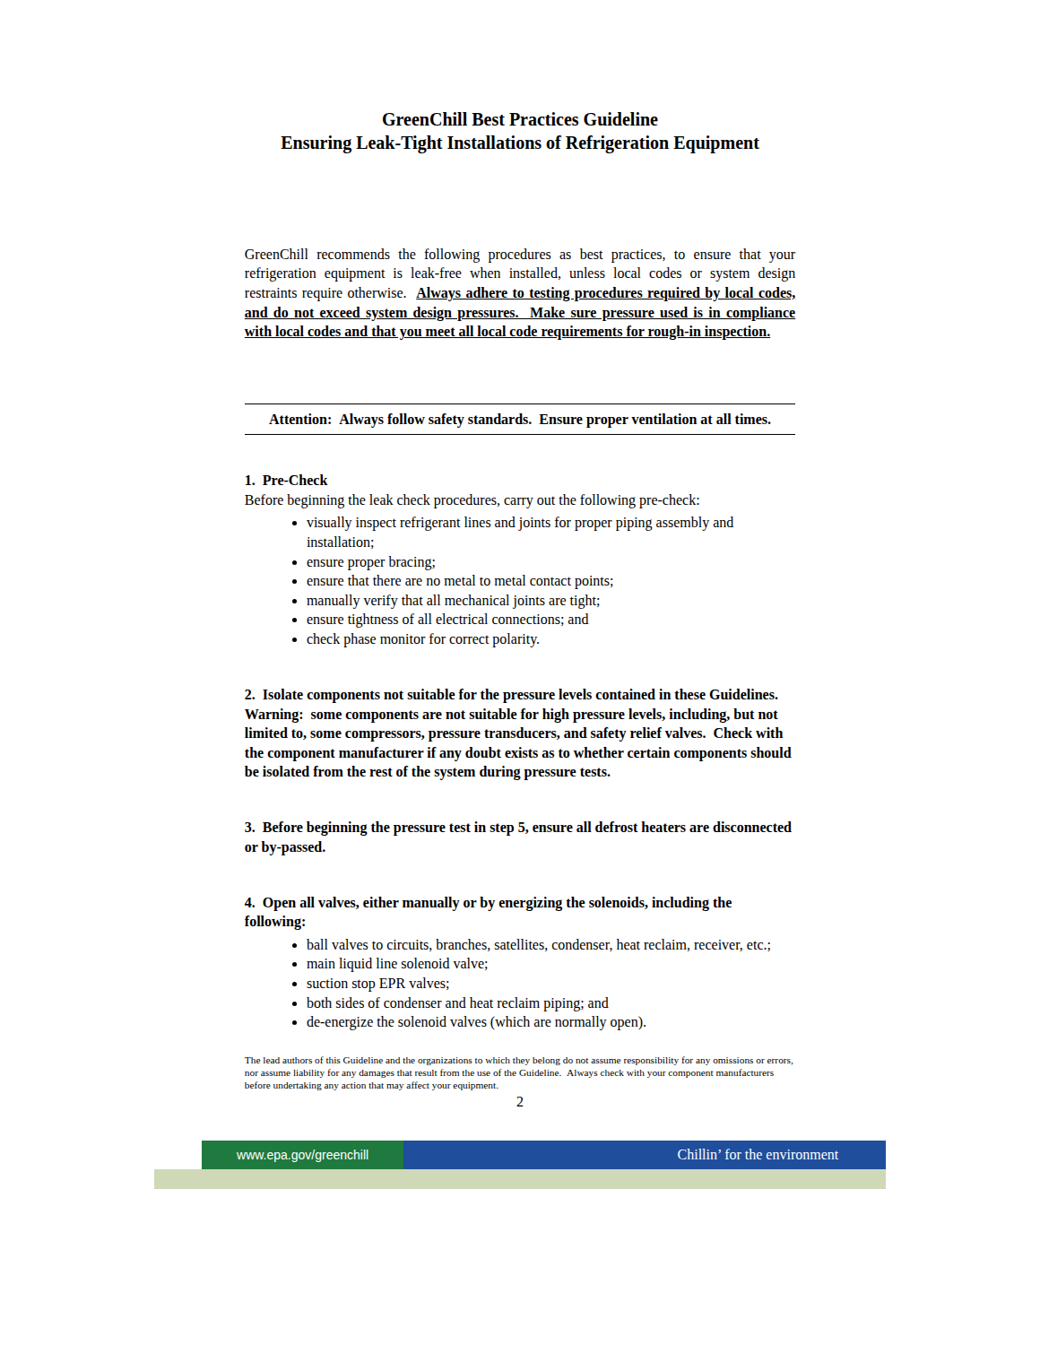GreenChill Best Practices Guideline Ensuring Leak-Tight Installations of Refrigeration Equipment
GreenChill recommends the following procedures as best practices, to ensure that your refrigeration equipment is leak-free when installed, unless local codes or system design restraints require otherwise. Always adhere to testing procedures required by local codes, and do not exceed system design pressures. Make sure pressure used is in compliance with local codes and that you meet all local code requirements for rough-in inspection.
Attention: Always follow safety standards. Ensure proper ventilation at all times.
1. Pre-Check
Before beginning the leak check procedures, carry out the following pre-check:
visually inspect refrigerant lines and joints for proper piping assembly and installation;
ensure proper bracing;
ensure that there are no metal to metal contact points;
manually verify that all mechanical joints are tight;
ensure tightness of all electrical connections; and
check phase monitor for correct polarity.
2. Isolate components not suitable for the pressure levels contained in these Guidelines. Warning: some components are not suitable for high pressure levels, including, but not limited to, some compressors, pressure transducers, and safety relief valves. Check with the component manufacturer if any doubt exists as to whether certain components should be isolated from the rest of the system during pressure tests.
3. Before beginning the pressure test in step 5, ensure all defrost heaters are disconnected or by-passed.
4. Open all valves, either manually or by energizing the solenoids, including the following:
ball valves to circuits, branches, satellites, condenser, heat reclaim, receiver, etc.;
main liquid line solenoid valve;
suction stop EPR valves;
both sides of condenser and heat reclaim piping; and
de-energize the solenoid valves (which are normally open).
The lead authors of this Guideline and the organizations to which they belong do not assume responsibility for any omissions or errors, nor assume liability for any damages that result from the use of the Guideline. Always check with your component manufacturers before undertaking any action that may affect your equipment.
2
www.epa.gov/greenchill
Chillin’ for the environment